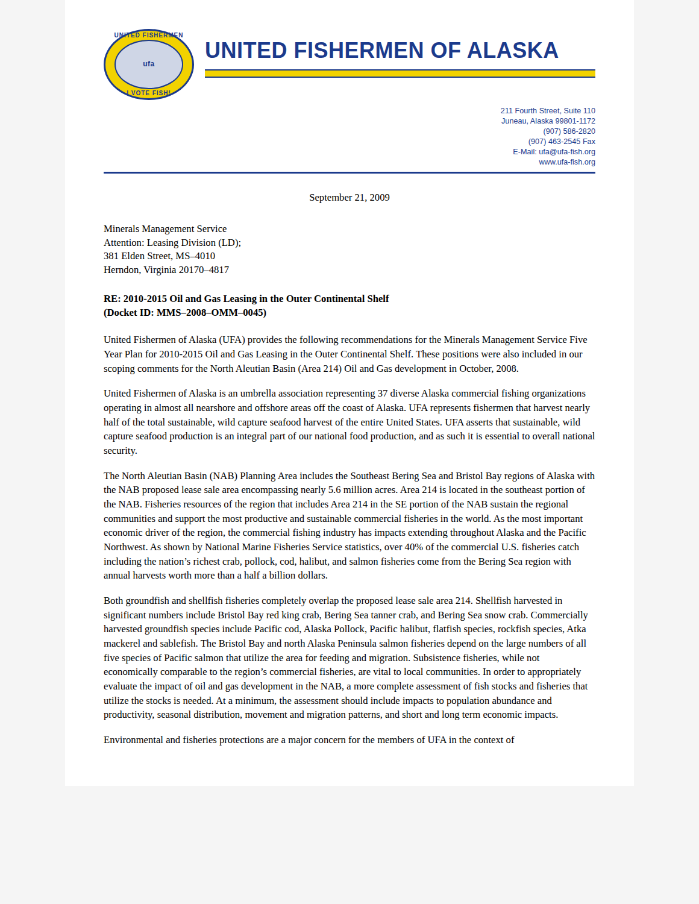UNITED FISHERMEN
ufa
I VOTE FISH!
UNITED FISHERMEN OF ALASKA
211 Fourth Street, Suite 110
Juneau, Alaska 99801-1172
(907) 586-2820
(907) 463-2545 Fax
E-Mail: ufa@ufa-fish.org
www.ufa-fish.org
September 21, 2009
Minerals Management Service
Attention: Leasing Division (LD);
381 Elden Street, MS–4010
Herndon, Virginia 20170–4817
RE: 2010-2015 Oil and Gas Leasing in the Outer Continental Shelf (Docket ID: MMS–2008–OMM–0045)
United Fishermen of Alaska (UFA) provides the following recommendations for the Minerals Management Service Five Year Plan for 2010-2015 Oil and Gas Leasing in the Outer Continental Shelf. These positions were also included in our scoping comments for the North Aleutian Basin (Area 214) Oil and Gas development in October, 2008.
United Fishermen of Alaska is an umbrella association representing 37 diverse Alaska commercial fishing organizations operating in almost all nearshore and offshore areas off the coast of Alaska. UFA represents fishermen that harvest nearly half of the total sustainable, wild capture seafood harvest of the entire United States. UFA asserts that sustainable, wild capture seafood production is an integral part of our national food production, and as such it is essential to overall national security.
The North Aleutian Basin (NAB) Planning Area includes the Southeast Bering Sea and Bristol Bay regions of Alaska with the NAB proposed lease sale area encompassing nearly 5.6 million acres. Area 214 is located in the southeast portion of the NAB. Fisheries resources of the region that includes Area 214 in the SE portion of the NAB sustain the regional communities and support the most productive and sustainable commercial fisheries in the world. As the most important economic driver of the region, the commercial fishing industry has impacts extending throughout Alaska and the Pacific Northwest. As shown by National Marine Fisheries Service statistics, over 40% of the commercial U.S. fisheries catch including the nation’s richest crab, pollock, cod, halibut, and salmon fisheries come from the Bering Sea region with annual harvests worth more than a half a billion dollars.
Both groundfish and shellfish fisheries completely overlap the proposed lease sale area 214. Shellfish harvested in significant numbers include Bristol Bay red king crab, Bering Sea tanner crab, and Bering Sea snow crab. Commercially harvested groundfish species include Pacific cod, Alaska Pollock, Pacific halibut, flatfish species, rockfish species, Atka mackerel and sablefish. The Bristol Bay and north Alaska Peninsula salmon fisheries depend on the large numbers of all five species of Pacific salmon that utilize the area for feeding and migration. Subsistence fisheries, while not economically comparable to the region’s commercial fisheries, are vital to local communities. In order to appropriately evaluate the impact of oil and gas development in the NAB, a more complete assessment of fish stocks and fisheries that utilize the stocks is needed. At a minimum, the assessment should include impacts to population abundance and productivity, seasonal distribution, movement and migration patterns, and short and long term economic impacts.
Environmental and fisheries protections are a major concern for the members of UFA in the context of